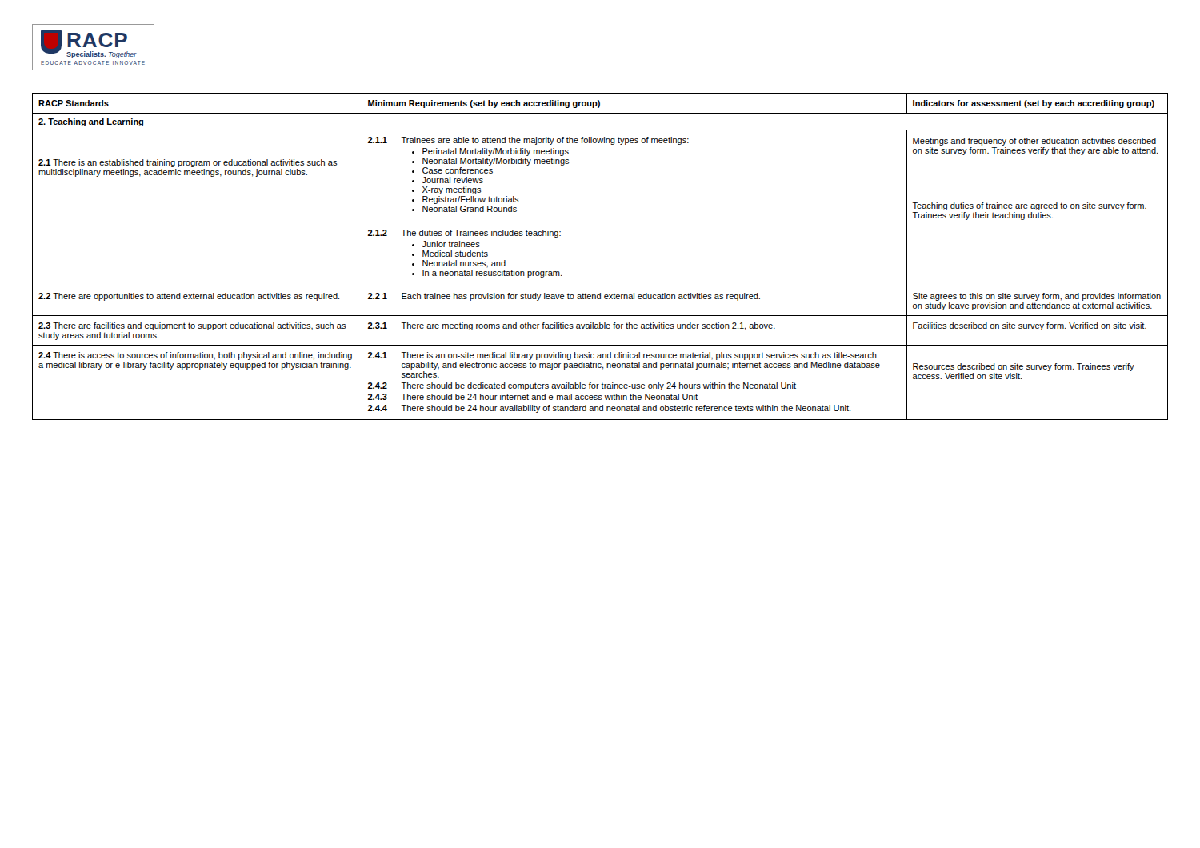RACP
Specialists. Together
EDUCATE ADVOCATE INNOVATE
| RACP Standards | Minimum Requirements (set by each accrediting group) | Indicators for assessment (set by each accrediting group) |
| --- | --- | --- |
| 2. Teaching and Learning |
| 2.1 There is an established training program or educational activities such as multidisciplinary meetings, academic meetings, rounds, journal clubs. | 2.1.1 Trainees are able to attend the majority of the following types of meetings: Perinatal Mortality/Morbidity meetings Neonatal Mortality/Morbidity meetings Case conferences Journal reviews X-ray meetings Registrar/Fellow tutorials Neonatal Grand Rounds 2.1.2 The duties of Trainees includes teaching: Junior trainees Medical students Neonatal nurses, and In a neonatal resuscitation program. | Meetings and frequency of other education activities described on site survey form. Trainees verify that they are able to attend. Teaching duties of trainee are agreed to on site survey form. Trainees verify their teaching duties. |
| 2.2 There are opportunities to attend external education activities as required. | 2.2 1 Each trainee has provision for study leave to attend external education activities as required. | Site agrees to this on site survey form, and provides information on study leave provision and attendance at external activities. |
| 2.3 There are facilities and equipment to support educational activities, such as study areas and tutorial rooms. | 2.3.1 There are meeting rooms and other facilities available for the activities under section 2.1, above. | Facilities described on site survey form. Verified on site visit. |
| 2.4 There is access to sources of information, both physical and online, including a medical library or e-library facility appropriately equipped for physician training. | 2.4.1 There is an on-site medical library providing basic and clinical resource material, plus support services such as title-search capability, and electronic access to major paediatric, neonatal and perinatal journals; internet access and Medline database searches. 2.4.2 There should be dedicated computers available for trainee-use only 24 hours within the Neonatal Unit 2.4.3 There should be 24 hour internet and e-mail access within the Neonatal Unit 2.4.4 There should be 24 hour availability of standard and neonatal and obstetric reference texts within the Neonatal Unit. | Resources described on site survey form. Trainees verify access. Verified on site visit. |